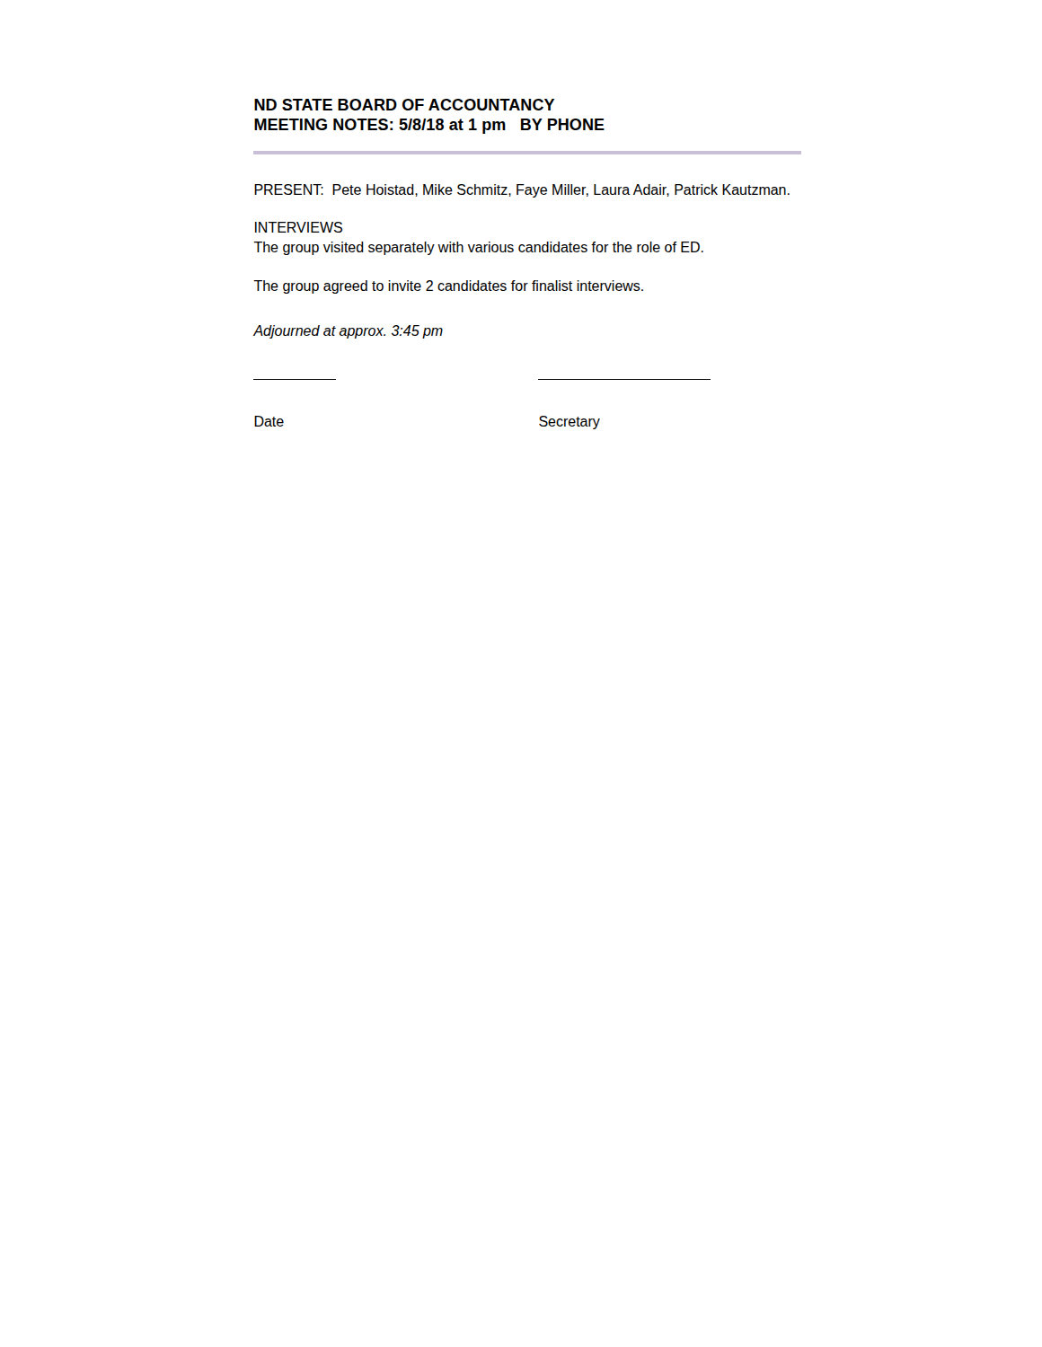ND STATE BOARD OF ACCOUNTANCY
MEETING NOTES: 5/8/18 at 1 pm BY PHONE
PRESENT: Pete Hoistad, Mike Schmitz, Faye Miller, Laura Adair, Patrick Kautzman.
INTERVIEWS
The group visited separately with various candidates for the role of ED.
The group agreed to invite 2 candidates for finalist interviews.
Adjourned at approx. 3:45 pm
| Date | Secretary |